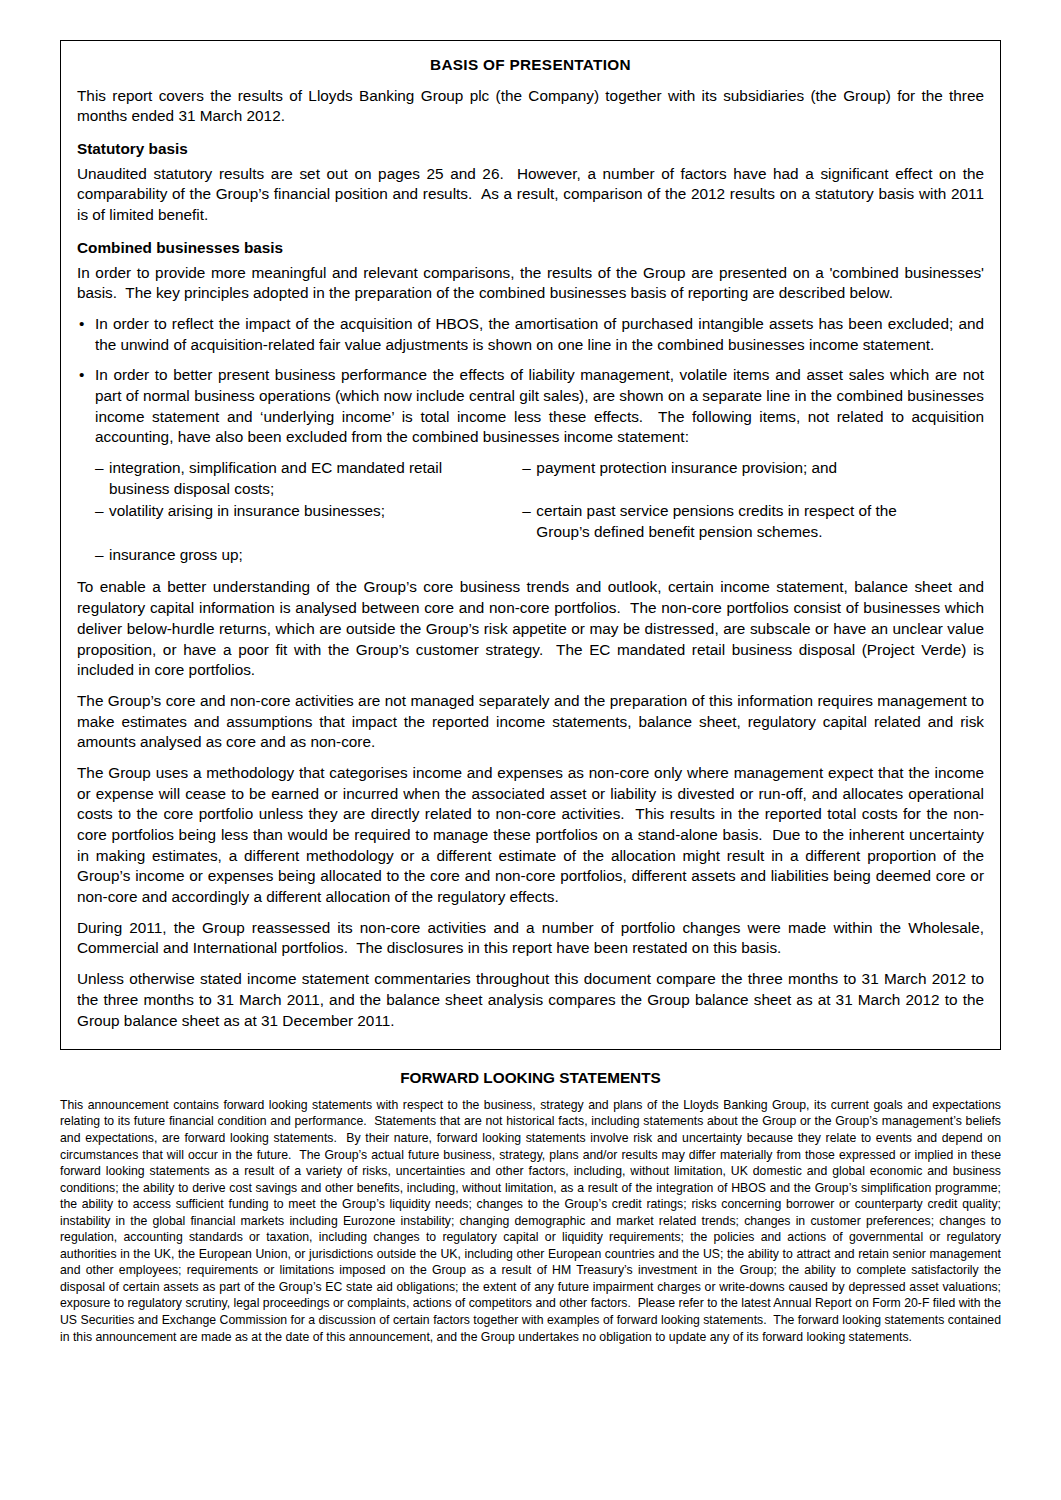BASIS OF PRESENTATION
This report covers the results of Lloyds Banking Group plc (the Company) together with its subsidiaries (the Group) for the three months ended 31 March 2012.
Statutory basis
Unaudited statutory results are set out on pages 25 and 26. However, a number of factors have had a significant effect on the comparability of the Group’s financial position and results. As a result, comparison of the 2012 results on a statutory basis with 2011 is of limited benefit.
Combined businesses basis
In order to provide more meaningful and relevant comparisons, the results of the Group are presented on a 'combined businesses' basis. The key principles adopted in the preparation of the combined businesses basis of reporting are described below.
In order to reflect the impact of the acquisition of HBOS, the amortisation of purchased intangible assets has been excluded; and the unwind of acquisition-related fair value adjustments is shown on one line in the combined businesses income statement.
In order to better present business performance the effects of liability management, volatile items and asset sales which are not part of normal business operations (which now include central gilt sales), are shown on a separate line in the combined businesses income statement and ‘underlying income’ is total income less these effects. The following items, not related to acquisition accounting, have also been excluded from the combined businesses income statement:
| – integration, simplification and EC mandated retail business disposal costs; | – payment protection insurance provision; and |
| – volatility arising in insurance businesses; | – certain past service pensions credits in respect of the Group’s defined benefit pension schemes. |
| – insurance gross up; | |
To enable a better understanding of the Group’s core business trends and outlook, certain income statement, balance sheet and regulatory capital information is analysed between core and non-core portfolios. The non-core portfolios consist of businesses which deliver below-hurdle returns, which are outside the Group’s risk appetite or may be distressed, are subscale or have an unclear value proposition, or have a poor fit with the Group’s customer strategy. The EC mandated retail business disposal (Project Verde) is included in core portfolios.
The Group’s core and non-core activities are not managed separately and the preparation of this information requires management to make estimates and assumptions that impact the reported income statements, balance sheet, regulatory capital related and risk amounts analysed as core and as non-core.
The Group uses a methodology that categorises income and expenses as non-core only where management expect that the income or expense will cease to be earned or incurred when the associated asset or liability is divested or run-off, and allocates operational costs to the core portfolio unless they are directly related to non-core activities. This results in the reported total costs for the non-core portfolios being less than would be required to manage these portfolios on a stand-alone basis. Due to the inherent uncertainty in making estimates, a different methodology or a different estimate of the allocation might result in a different proportion of the Group’s income or expenses being allocated to the core and non-core portfolios, different assets and liabilities being deemed core or non-core and accordingly a different allocation of the regulatory effects.
During 2011, the Group reassessed its non-core activities and a number of portfolio changes were made within the Wholesale, Commercial and International portfolios. The disclosures in this report have been restated on this basis.
Unless otherwise stated income statement commentaries throughout this document compare the three months to 31 March 2012 to the three months to 31 March 2011, and the balance sheet analysis compares the Group balance sheet as at 31 March 2012 to the Group balance sheet as at 31 December 2011.
FORWARD LOOKING STATEMENTS
This announcement contains forward looking statements with respect to the business, strategy and plans of the Lloyds Banking Group, its current goals and expectations relating to its future financial condition and performance. Statements that are not historical facts, including statements about the Group or the Group’s management’s beliefs and expectations, are forward looking statements. By their nature, forward looking statements involve risk and uncertainty because they relate to events and depend on circumstances that will occur in the future. The Group’s actual future business, strategy, plans and/or results may differ materially from those expressed or implied in these forward looking statements as a result of a variety of risks, uncertainties and other factors, including, without limitation, UK domestic and global economic and business conditions; the ability to derive cost savings and other benefits, including, without limitation, as a result of the integration of HBOS and the Group’s simplification programme; the ability to access sufficient funding to meet the Group’s liquidity needs; changes to the Group’s credit ratings; risks concerning borrower or counterparty credit quality; instability in the global financial markets including Eurozone instability; changing demographic and market related trends; changes in customer preferences; changes to regulation, accounting standards or taxation, including changes to regulatory capital or liquidity requirements; the policies and actions of governmental or regulatory authorities in the UK, the European Union, or jurisdictions outside the UK, including other European countries and the US; the ability to attract and retain senior management and other employees; requirements or limitations imposed on the Group as a result of HM Treasury’s investment in the Group; the ability to complete satisfactorily the disposal of certain assets as part of the Group’s EC state aid obligations; the extent of any future impairment charges or write-downs caused by depressed asset valuations; exposure to regulatory scrutiny, legal proceedings or complaints, actions of competitors and other factors. Please refer to the latest Annual Report on Form 20-F filed with the US Securities and Exchange Commission for a discussion of certain factors together with examples of forward looking statements. The forward looking statements contained in this announcement are made as at the date of this announcement, and the Group undertakes no obligation to update any of its forward looking statements.